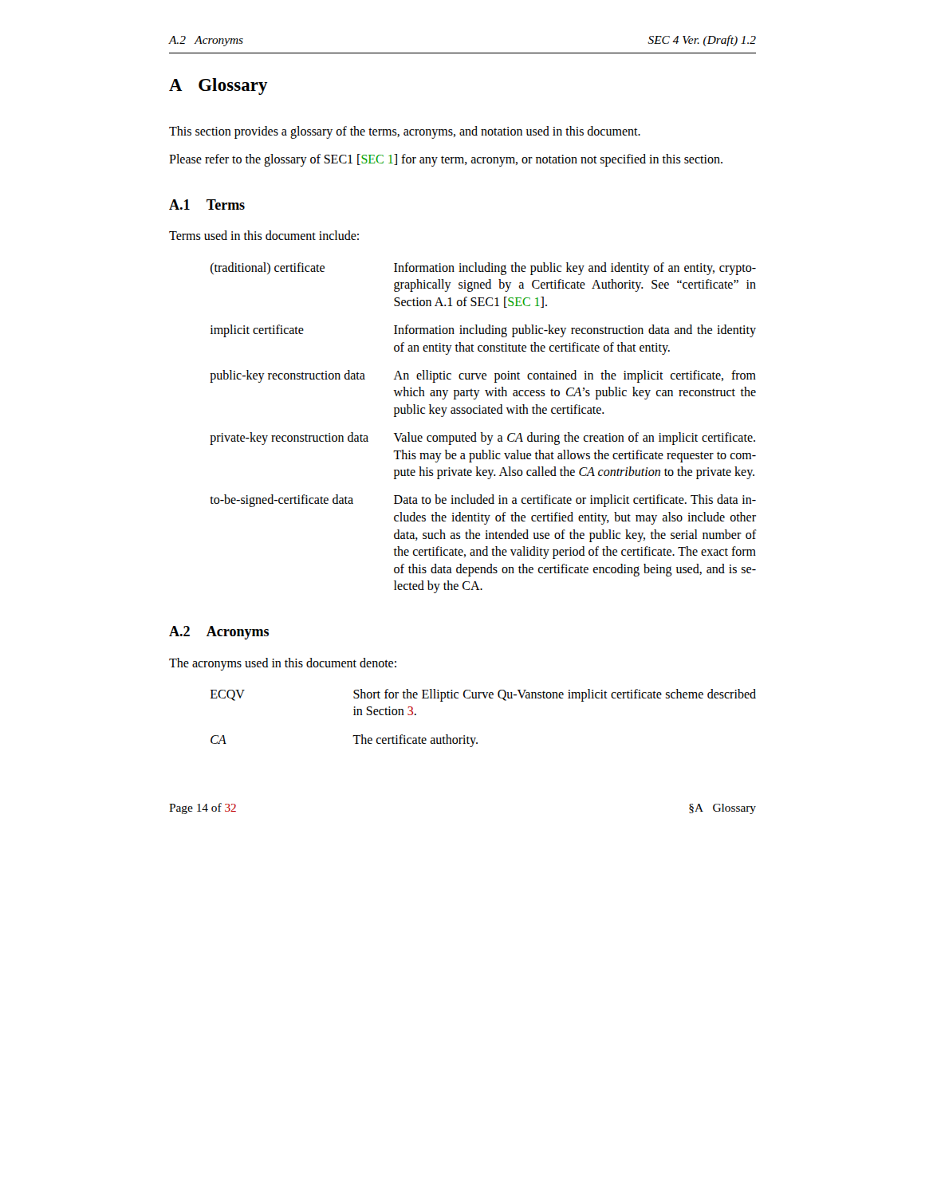A.2 Acronyms
SEC 4 Ver. (Draft) 1.2
AGlossary
This section provides a glossary of the terms, acronyms, and notation used in this document.
Please refer to the glossary of SEC1 [SEC 1] for any term, acronym, or notation not specified in this section.
A.1 Terms
Terms used in this document include:
(traditional) certificate
Information including the public key and identity of an entity, cryptographically signed by a Certificate Authority. See “certificate” in Section A.1 of SEC1 [SEC 1].
implicit certificate
Information including public-key reconstruction data and the identity of an entity that constitute the certificate of that entity.
public-key reconstruction data
An elliptic curve point contained in the implicit certificate, from which any party with access to CA’s public key can reconstruct the public key associated with the certificate.
private-key reconstruction data
Value computed by a CA during the creation of an implicit certificate. This may be a public value that allows the certificate requester to compute his private key. Also called the CA contribution to the private key.
to-be-signed-certificate data
Data to be included in a certificate or implicit certificate. This data includes the identity of the certified entity, but may also include other data, such as the intended use of the public key, the serial number of the certificate, and the validity period of the certificate. The exact form of this data depends on the certificate encoding being used, and is selected by the CA.
A.2 Acronyms
The acronyms used in this document denote:
ECQV
Short for the Elliptic Curve Qu-Vanstone implicit certificate scheme described in Section 3.
CA
The certificate authority.
Page 14 of 32
§A Glossary